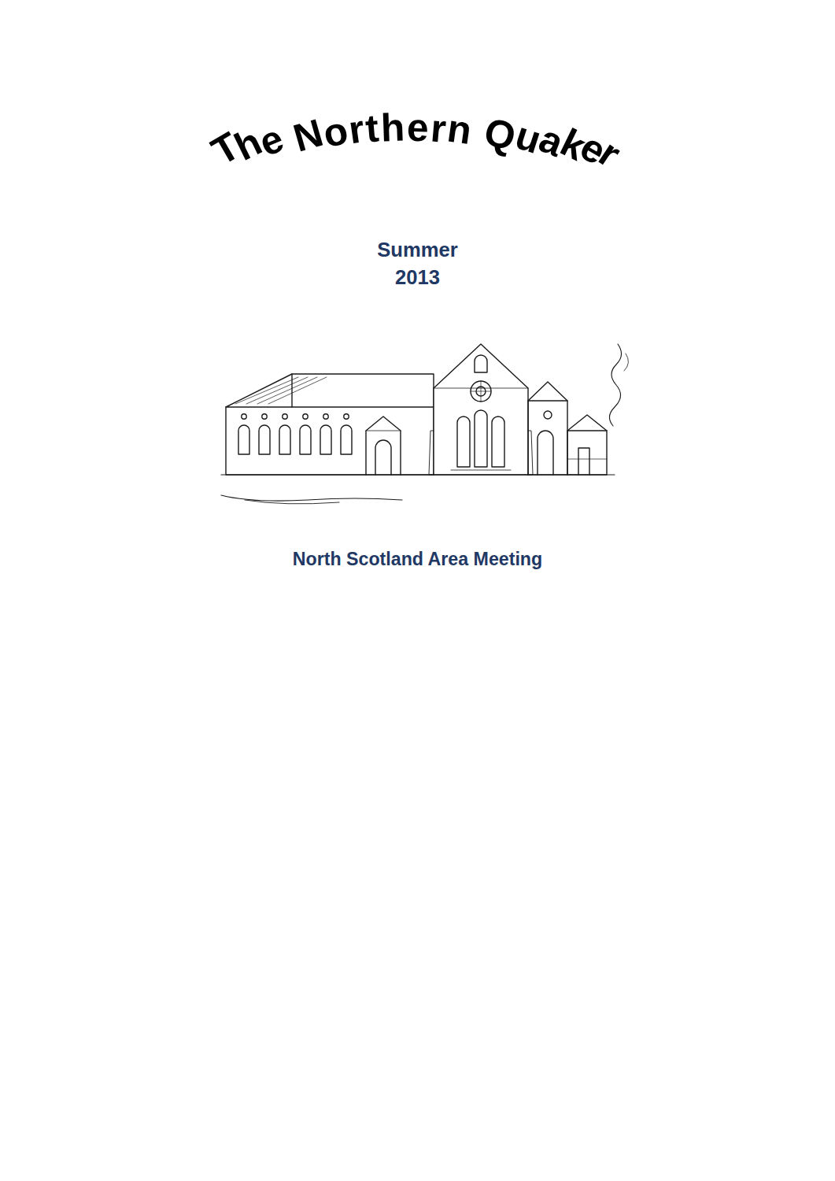The Northern Quaker
Summer
2013
Line drawing of a meeting house A pen-and-ink style sketch of a long stone building with a steeply pitched roof, arched windows, a tall gabled chapel section with a rose window and bell opening, and a wisp of smoke rising at the right.
North Scotland Area Meeting